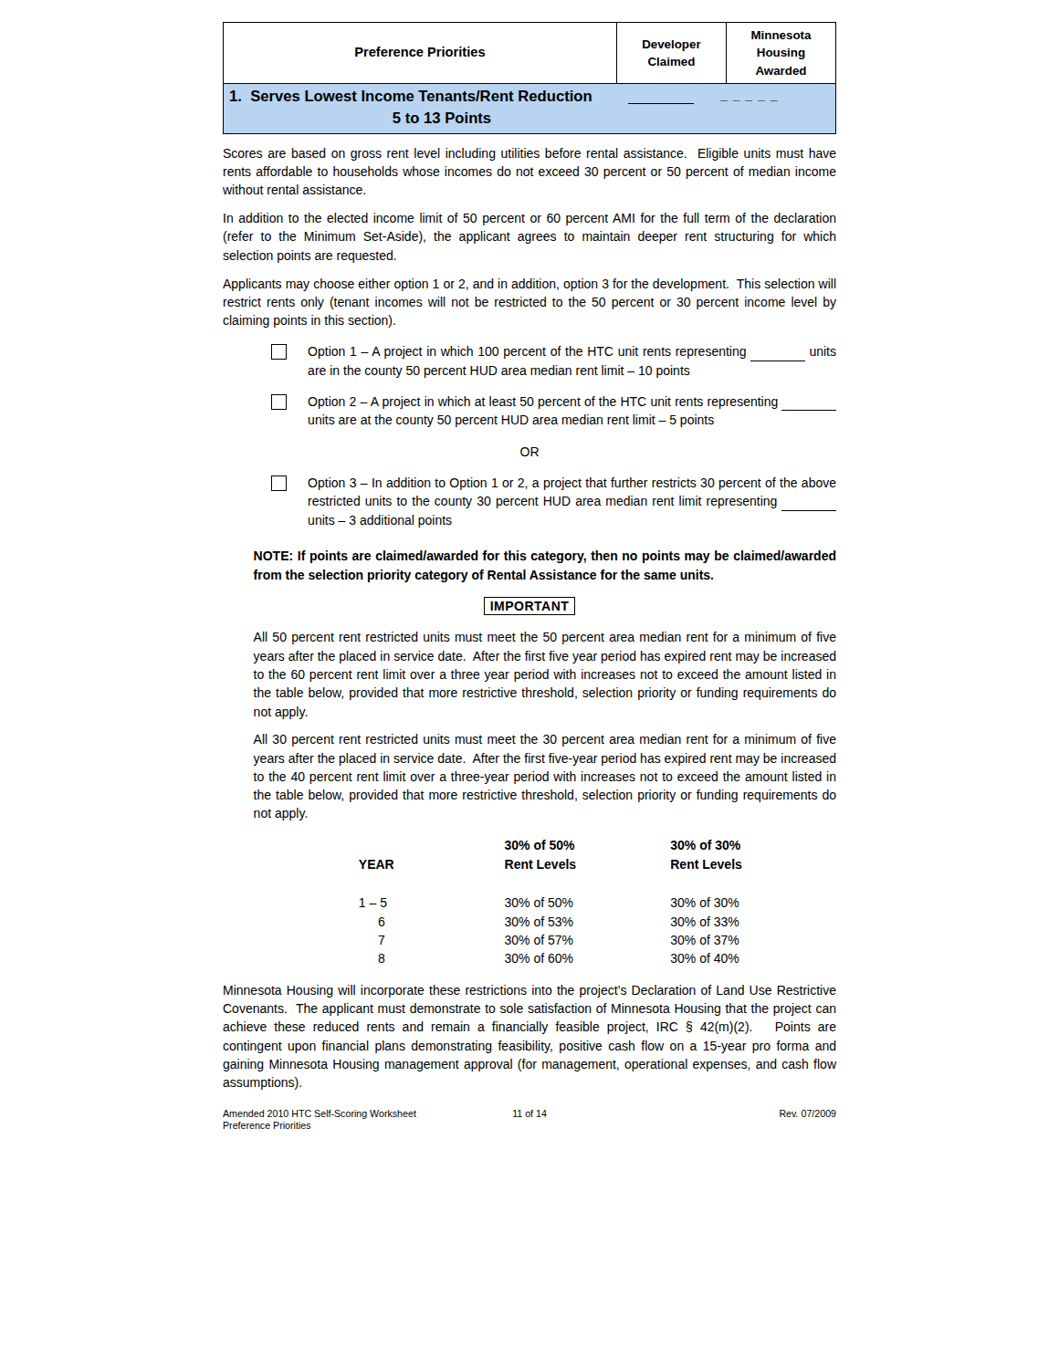| Preference Priorities | Developer Claimed | Minnesota Housing Awarded |
_ _ _ _ _
1. Serves Lowest Income Tenants/Rent Reduction
5 to 13 Points
Scores are based on gross rent level including utilities before rental assistance. Eligible units must have rents affordable to households whose incomes do not exceed 30 percent or 50 percent of median income without rental assistance.
In addition to the elected income limit of 50 percent or 60 percent AMI for the full term of the declaration (refer to the Minimum Set-Aside), the applicant agrees to maintain deeper rent structuring for which selection points are requested.
Applicants may choose either option 1 or 2, and in addition, option 3 for the development. This selection will restrict rents only (tenant incomes will not be restricted to the 50 percent or 30 percent income level by claiming points in this section).
Option 1 – A project in which 100 percent of the HTC unit rents representing units are in the county 50 percent HUD area median rent limit – 10 points
Option 2 – A project in which at least 50 percent of the HTC unit rents representing units are at the county 50 percent HUD area median rent limit – 5 points
OR
Option 3 – In addition to Option 1 or 2, a project that further restricts 30 percent of the above restricted units to the county 30 percent HUD area median rent limit representing units – 3 additional points
NOTE: If points are claimed/awarded for this category, then no points may be claimed/awarded from the selection priority category of Rental Assistance for the same units.
IMPORTANT
All 50 percent rent restricted units must meet the 50 percent area median rent for a minimum of five years after the placed in service date. After the first five year period has expired rent may be increased to the 60 percent rent limit over a three year period with increases not to exceed the amount listed in the table below, provided that more restrictive threshold, selection priority or funding requirements do not apply.
All 30 percent rent restricted units must meet the 30 percent area median rent for a minimum of five years after the placed in service date. After the first five-year period has expired rent may be increased to the 40 percent rent limit over a three-year period with increases not to exceed the amount listed in the table below, provided that more restrictive threshold, selection priority or funding requirements do not apply.
| | 30% of 50% | 30% of 30% |
| --- | --- | --- |
| YEAR | Rent Levels | Rent Levels |
| 1 – 5 | 30% of 50% | 30% of 30% |
| 6 | 30% of 53% | 30% of 33% |
| 7 | 30% of 57% | 30% of 37% |
| 8 | 30% of 60% | 30% of 40% |
Minnesota Housing will incorporate these restrictions into the project’s Declaration of Land Use Restrictive Covenants. The applicant must demonstrate to sole satisfaction of Minnesota Housing that the project can achieve these reduced rents and remain a financially feasible project, IRC § 42(m)(2). Points are contingent upon financial plans demonstrating feasibility, positive cash flow on a 15-year pro forma and gaining Minnesota Housing management approval (for management, operational expenses, and cash flow assumptions).
Amended 2010 HTC Self-Scoring Worksheet
Preference Priorities
Rev. 07/2009
11 of 14